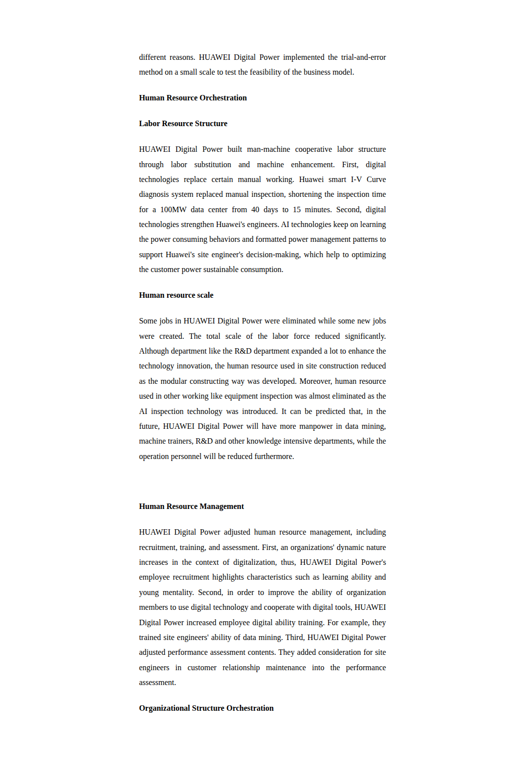different reasons. HUAWEI Digital Power implemented the trial-and-error method on a small scale to test the feasibility of the business model.
Human Resource Orchestration
Labor Resource Structure
HUAWEI Digital Power built man-machine cooperative labor structure through labor substitution and machine enhancement. First, digital technologies replace certain manual working. Huawei smart I-V Curve diagnosis system replaced manual inspection, shortening the inspection time for a 100MW data center from 40 days to 15 minutes. Second, digital technologies strengthen Huawei's engineers. AI technologies keep on learning the power consuming behaviors and formatted power management patterns to support Huawei's site engineer's decision-making, which help to optimizing the customer power sustainable consumption.
Human resource scale
Some jobs in HUAWEI Digital Power were eliminated while some new jobs were created. The total scale of the labor force reduced significantly. Although department like the R&D department expanded a lot to enhance the technology innovation, the human resource used in site construction reduced as the modular constructing way was developed. Moreover, human resource used in other working like equipment inspection was almost eliminated as the AI inspection technology was introduced. It can be predicted that, in the future, HUAWEI Digital Power will have more manpower in data mining, machine trainers, R&D and other knowledge intensive departments, while the operation personnel will be reduced furthermore.
Human Resource Management
HUAWEI Digital Power adjusted human resource management, including recruitment, training, and assessment. First, an organizations' dynamic nature increases in the context of digitalization, thus, HUAWEI Digital Power's employee recruitment highlights characteristics such as learning ability and young mentality. Second, in order to improve the ability of organization members to use digital technology and cooperate with digital tools, HUAWEI Digital Power increased employee digital ability training. For example, they trained site engineers' ability of data mining. Third, HUAWEI Digital Power adjusted performance assessment contents. They added consideration for site engineers in customer relationship maintenance into the performance assessment.
Organizational Structure Orchestration